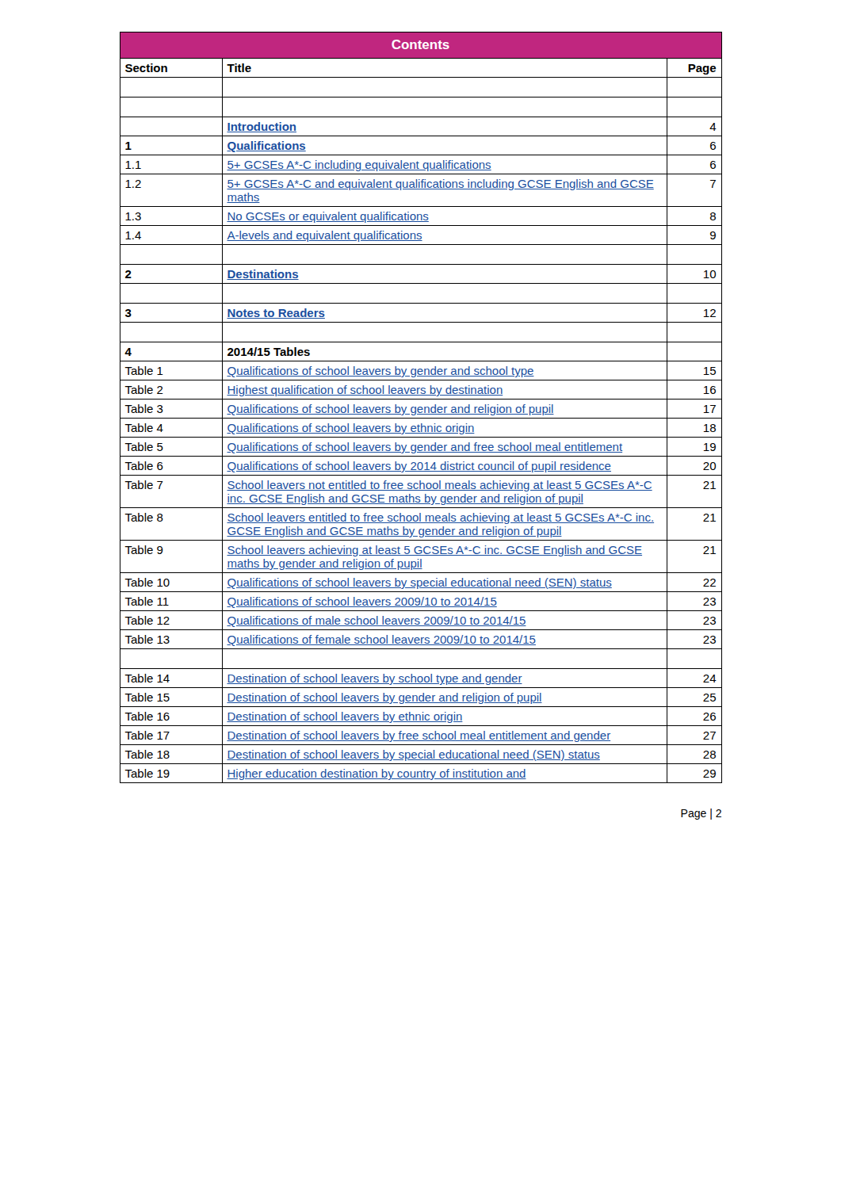Contents
| Section | Title | Page |
| --- | --- | --- |
| | Introduction | 4 |
| 1 | Qualifications | 6 |
| 1.1 | 5+ GCSEs A*-C including equivalent qualifications | 6 |
| 1.2 | 5+ GCSEs A*-C and equivalent qualifications including GCSE English and GCSE maths | 7 |
| 1.3 | No GCSEs or equivalent qualifications | 8 |
| 1.4 | A-levels and equivalent qualifications | 9 |
| 2 | Destinations | 10 |
| 3 | Notes to Readers | 12 |
| 4 | 2014/15 Tables | |
| Table 1 | Qualifications of school leavers by gender and school type | 15 |
| Table 2 | Highest qualification of school leavers by destination | 16 |
| Table 3 | Qualifications of school leavers by gender and religion of pupil | 17 |
| Table 4 | Qualifications of school leavers by ethnic origin | 18 |
| Table 5 | Qualifications of school leavers by gender and free school meal entitlement | 19 |
| Table 6 | Qualifications of school leavers by 2014 district council of pupil residence | 20 |
| Table 7 | School leavers not entitled to free school meals achieving at least 5 GCSEs A*-C inc. GCSE English and GCSE maths by gender and religion of pupil | 21 |
| Table 8 | School leavers entitled to free school meals achieving at least 5 GCSEs A*-C inc. GCSE English and GCSE maths by gender and religion of pupil | 21 |
| Table 9 | School leavers achieving at least 5 GCSEs A*-C inc. GCSE English and GCSE maths by gender and religion of pupil | 21 |
| Table 10 | Qualifications of school leavers by special educational need (SEN) status | 22 |
| Table 11 | Qualifications of school leavers 2009/10 to 2014/15 | 23 |
| Table 12 | Qualifications of male school leavers 2009/10 to 2014/15 | 23 |
| Table 13 | Qualifications of female school leavers 2009/10 to 2014/15 | 23 |
| Table 14 | Destination of school leavers by school type and gender | 24 |
| Table 15 | Destination of school leavers by gender and religion of pupil | 25 |
| Table 16 | Destination of school leavers by ethnic origin | 26 |
| Table 17 | Destination of school leavers by free school meal entitlement and gender | 27 |
| Table 18 | Destination of school leavers by special educational need (SEN) status | 28 |
| Table 19 | Higher education destination by country of institution and | 29 |
Page | 2